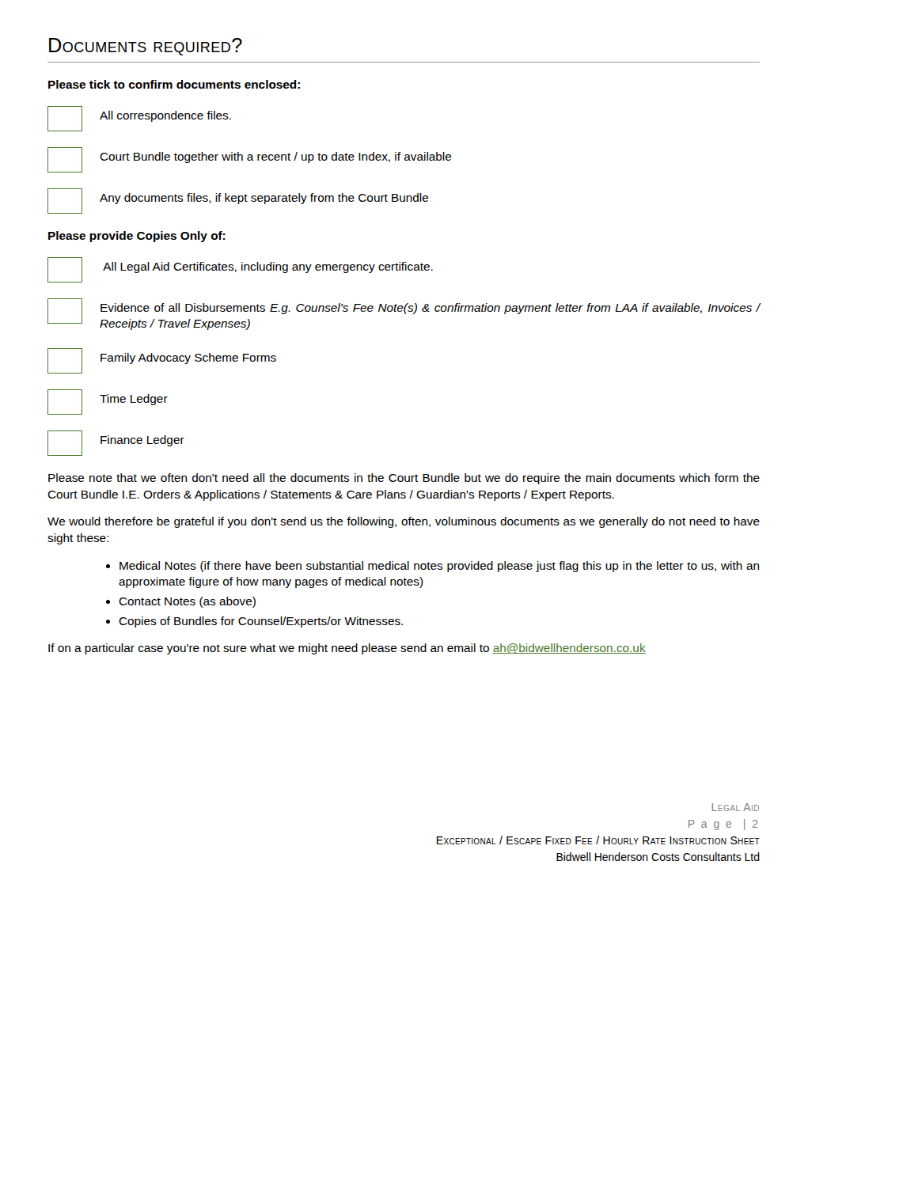Documents required?
Please tick to confirm documents enclosed:
All correspondence files.
Court Bundle together with a recent / up to date Index, if available
Any documents files, if kept separately from the Court Bundle
Please provide Copies Only of:
All Legal Aid Certificates, including any emergency certificate.
Evidence of all Disbursements E.g. Counsel's Fee Note(s) & confirmation payment letter from LAA if available, Invoices / Receipts / Travel Expenses)
Family Advocacy Scheme Forms
Time Ledger
Finance Ledger
Please note that we often don't need all the documents in the Court Bundle but we do require the main documents which form the Court Bundle I.E. Orders & Applications / Statements & Care Plans / Guardian's Reports / Expert Reports.
We would therefore be grateful if you don't send us the following, often, voluminous documents as we generally do not need to have sight these:
Medical Notes (if there have been substantial medical notes provided please just flag this up in the letter to us, with an approximate figure of how many pages of medical notes)
Contact Notes (as above)
Copies of Bundles for Counsel/Experts/or Witnesses.
If on a particular case you're not sure what we might need please send an email to ah@bidwellhenderson.co.uk
Legal Aid
P a g e | 2
Exceptional / Escape Fixed Fee / Hourly Rate Instruction Sheet
Bidwell Henderson Costs Consultants Ltd